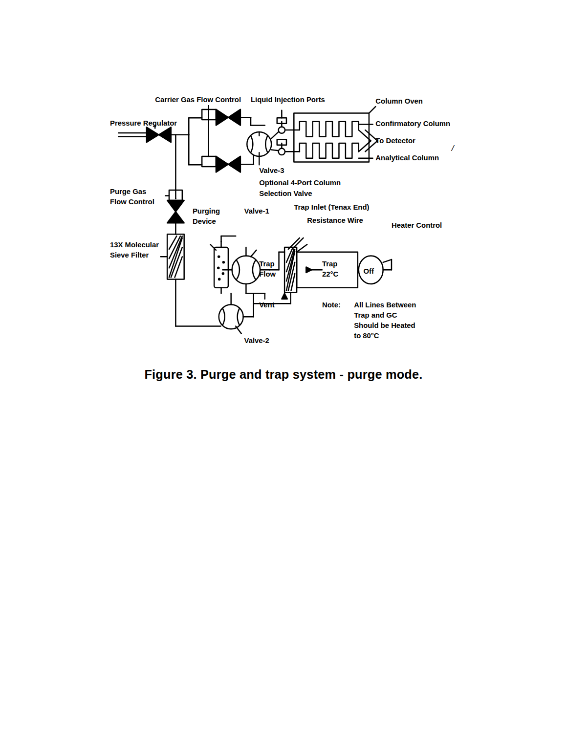/
Schematic of a purge and trap system in purge mode Line diagram showing pressure regulator, carrier gas flow control, liquid injection ports, column oven containing confirmatory and analytical columns, valve-3 optional 4-port column selection valve, purge gas flow control, 13X molecular sieve filter, purging device, valve-1, valve-2, vent, trap at 22 degrees C with resistance wire and heater control set to off, and a note that all lines between trap and GC should be heated to 80 degrees C. Pressure Regulator Carrier Gas Flow Control Liquid Injection Ports Column Oven Confirmatory Column To Detector Analytical Column Valve-3 Optional 4-Port Column Selection Valve Purge Gas Flow Control Purging Device Valve-1 Trap Inlet (Tenax End) Resistance Wire Heater Control 13X Molecular Sieve Filter Trap Flow Trap 22°C Off Vent Valve-2 Note: All Lines Between Trap and GC Should be Heated to 80°C
Figure 3. Purge and trap system - purge mode.